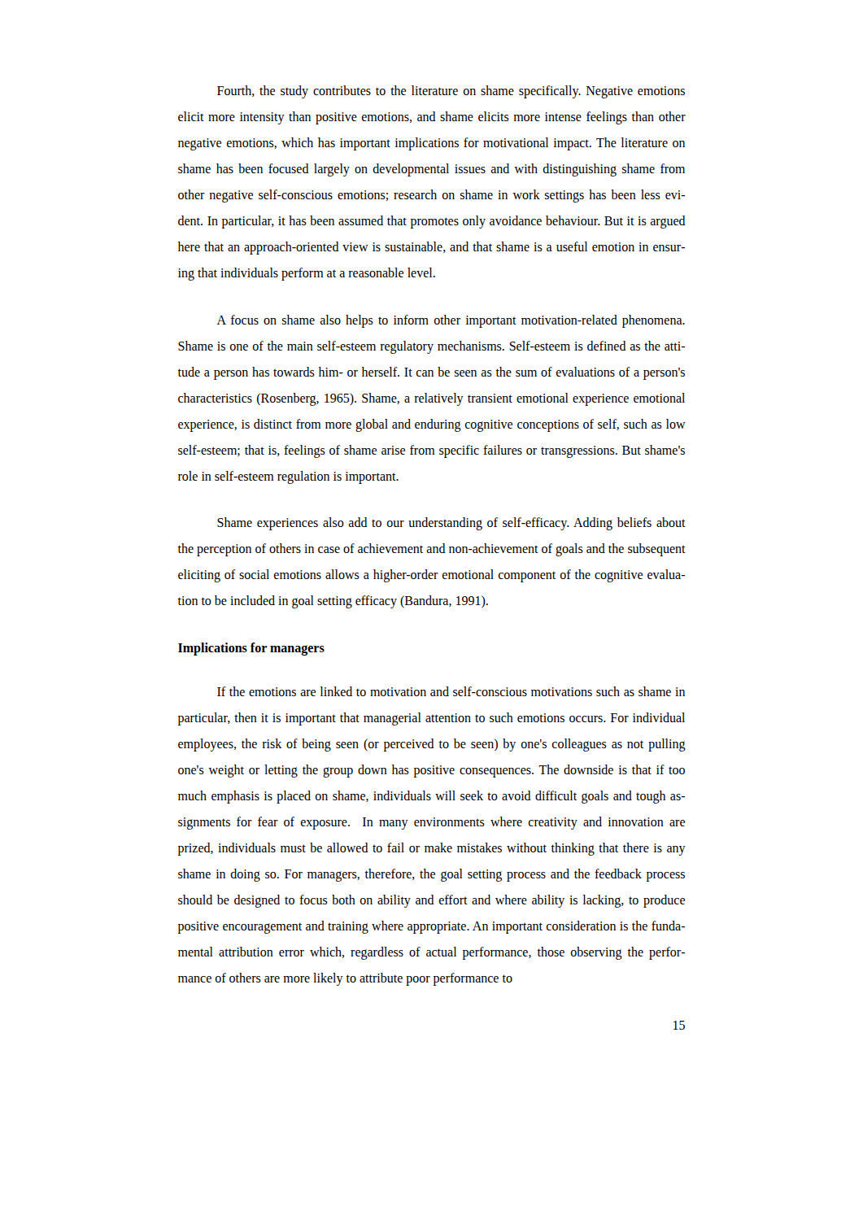Fourth, the study contributes to the literature on shame specifically. Negative emotions elicit more intensity than positive emotions, and shame elicits more intense feelings than other negative emotions, which has important implications for motivational impact. The literature on shame has been focused largely on developmental issues and with distinguishing shame from other negative self-conscious emotions; research on shame in work settings has been less evident. In particular, it has been assumed that promotes only avoidance behaviour. But it is argued here that an approach-oriented view is sustainable, and that shame is a useful emotion in ensuring that individuals perform at a reasonable level.
A focus on shame also helps to inform other important motivation-related phenomena. Shame is one of the main self-esteem regulatory mechanisms. Self-esteem is defined as the attitude a person has towards him- or herself. It can be seen as the sum of evaluations of a person's characteristics (Rosenberg, 1965). Shame, a relatively transient emotional experience emotional experience, is distinct from more global and enduring cognitive conceptions of self, such as low self-esteem; that is, feelings of shame arise from specific failures or transgressions. But shame's role in self-esteem regulation is important.
Shame experiences also add to our understanding of self-efficacy. Adding beliefs about the perception of others in case of achievement and non-achievement of goals and the subsequent eliciting of social emotions allows a higher-order emotional component of the cognitive evaluation to be included in goal setting efficacy (Bandura, 1991).
Implications for managers
If the emotions are linked to motivation and self-conscious motivations such as shame in particular, then it is important that managerial attention to such emotions occurs. For individual employees, the risk of being seen (or perceived to be seen) by one's colleagues as not pulling one's weight or letting the group down has positive consequences. The downside is that if too much emphasis is placed on shame, individuals will seek to avoid difficult goals and tough assignments for fear of exposure. In many environments where creativity and innovation are prized, individuals must be allowed to fail or make mistakes without thinking that there is any shame in doing so. For managers, therefore, the goal setting process and the feedback process should be designed to focus both on ability and effort and where ability is lacking, to produce positive encouragement and training where appropriate. An important consideration is the fundamental attribution error which, regardless of actual performance, those observing the performance of others are more likely to attribute poor performance to
15